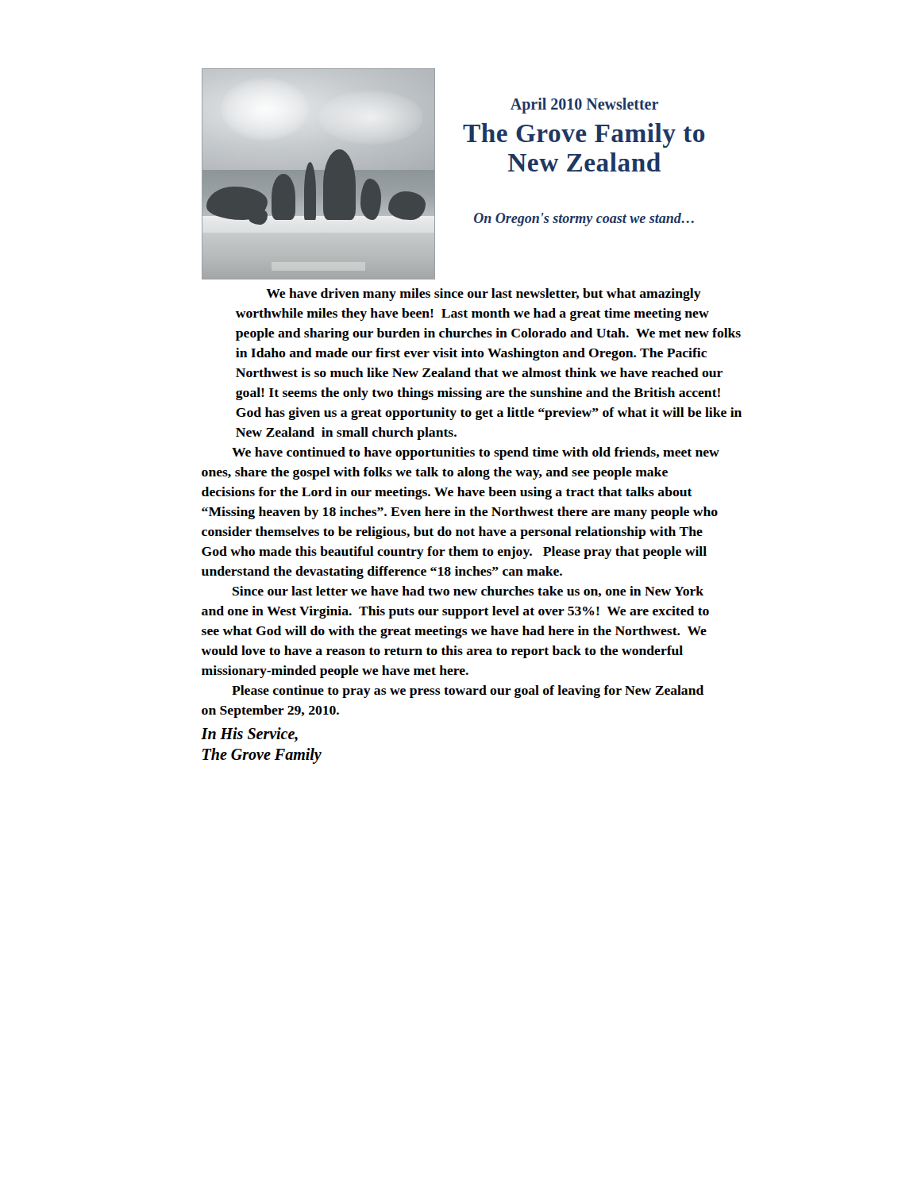April 2010 Newsletter
The Grove Family to
New Zealand
On Oregon's stormy coast we stand…
We have driven many miles since our last newsletter, but what amazingly worthwhile miles they have been! Last month we had a great time meeting new people and sharing our burden in churches in Colorado and Utah. We met new folks in Idaho and made our first ever visit into Washington and Oregon. The Pacific Northwest is so much like New Zealand that we almost think we have reached our goal! It seems the only two things missing are the sunshine and the British accent! God has given us a great opportunity to get a little “preview” of what it will be like in New Zealand in small church plants.
We have continued to have opportunities to spend time with old friends, meet new ones, share the gospel with folks we talk to along the way, and see people make decisions for the Lord in our meetings. We have been using a tract that talks about “Missing heaven by 18 inches”. Even here in the Northwest there are many people who consider themselves to be religious, but do not have a personal relationship with The God who made this beautiful country for them to enjoy. Please pray that people will understand the devastating difference “18 inches” can make.
Since our last letter we have had two new churches take us on, one in New York and one in West Virginia. This puts our support level at over 53%! We are excited to see what God will do with the great meetings we have had here in the Northwest. We would love to have a reason to return to this area to report back to the wonderful missionary-minded people we have met here.
Please continue to pray as we press toward our goal of leaving for New Zealand on September 29, 2010.
In His Service,
The Grove Family